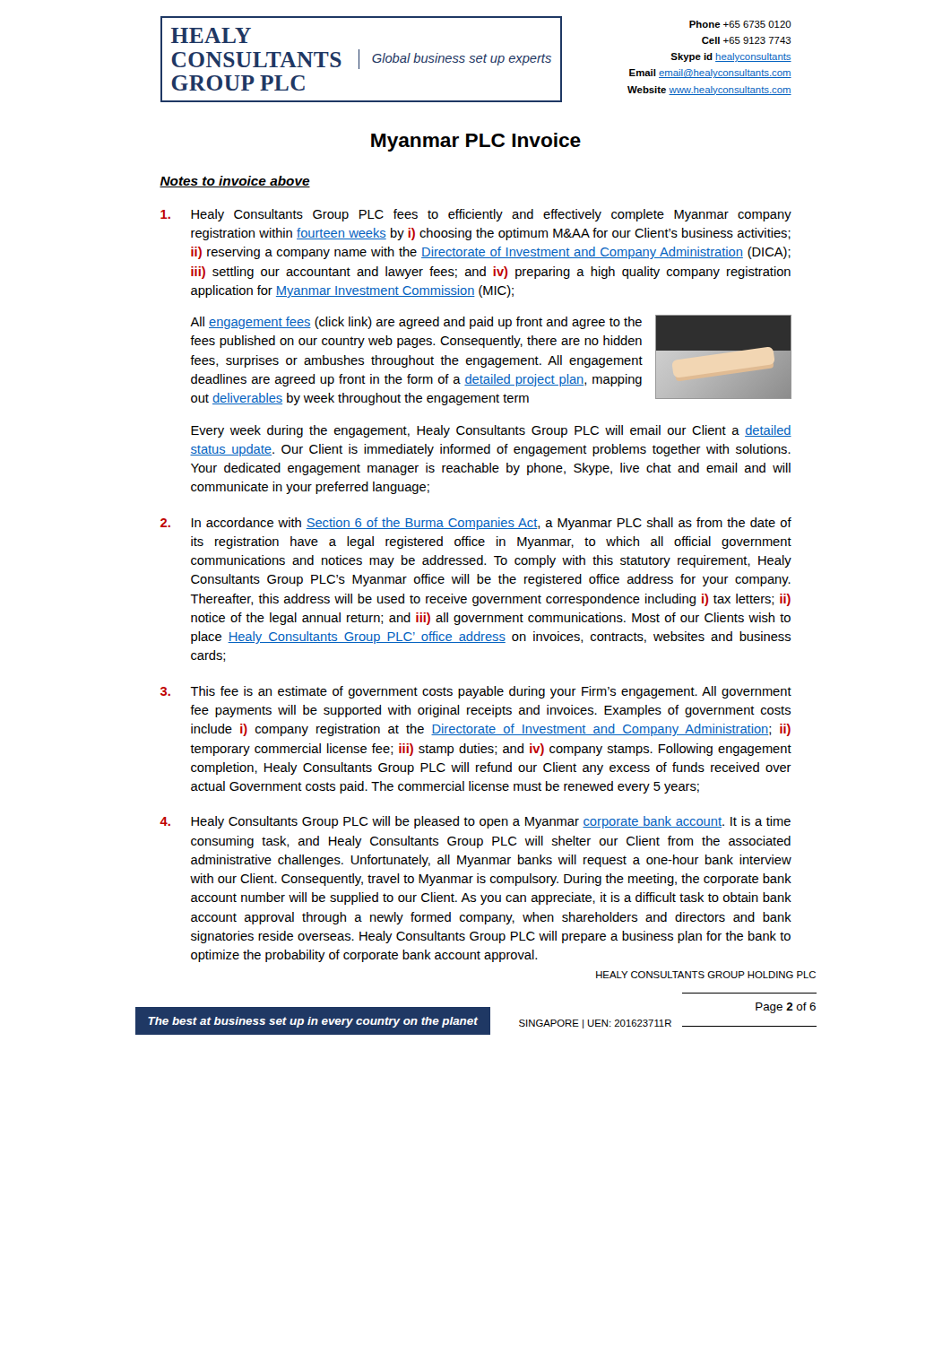HEALY CONSULTANTS GROUP PLC
Global business set up experts
Phone +65 6735 0120
Cell +65 9123 7743
Skype id healyconsultants
Email email@healyconsultants.com
Website www.healyconsultants.com
Myanmar PLC Invoice
Notes to invoice above
Healy Consultants Group PLC fees to efficiently and effectively complete Myanmar company registration within fourteen weeks by i) choosing the optimum M&AA for our Client’s business activities; ii) reserving a company name with the Directorate of Investment and Company Administration (DICA); iii) settling our accountant and lawyer fees; and iv) preparing a high quality company registration application for Myanmar Investment Commission (MIC);
All engagement fees (click link) are agreed and paid up front and agree to the fees published on our country web pages. Consequently, there are no hidden fees, surprises or ambushes throughout the engagement. All engagement deadlines are agreed up front in the form of a detailed project plan, mapping out deliverables by week throughout the engagement term
Every week during the engagement, Healy Consultants Group PLC will email our Client a detailed status update. Our Client is immediately informed of engagement problems together with solutions. Your dedicated engagement manager is reachable by phone, Skype, live chat and email and will communicate in your preferred language;
In accordance with Section 6 of the Burma Companies Act, a Myanmar PLC shall as from the date of its registration have a legal registered office in Myanmar, to which all official government communications and notices may be addressed. To comply with this statutory requirement, Healy Consultants Group PLC’s Myanmar office will be the registered office address for your company. Thereafter, this address will be used to receive government correspondence including i) tax letters; ii) notice of the legal annual return; and iii) all government communications. Most of our Clients wish to place Healy Consultants Group PLC’ office address on invoices, contracts, websites and business cards;
This fee is an estimate of government costs payable during your Firm’s engagement. All government fee payments will be supported with original receipts and invoices. Examples of government costs include i) company registration at the Directorate of Investment and Company Administration; ii) temporary commercial license fee; iii) stamp duties; and iv) company stamps. Following engagement completion, Healy Consultants Group PLC will refund our Client any excess of funds received over actual Government costs paid. The commercial license must be renewed every 5 years;
Healy Consultants Group PLC will be pleased to open a Myanmar corporate bank account. It is a time consuming task, and Healy Consultants Group PLC will shelter our Client from the associated administrative challenges. Unfortunately, all Myanmar banks will request a one-hour bank interview with our Client. Consequently, travel to Myanmar is compulsory. During the meeting, the corporate bank account number will be supplied to our Client. As you can appreciate, it is a difficult task to obtain bank account approval through a newly formed company, when shareholders and directors and bank signatories reside overseas. Healy Consultants Group PLC will prepare a business plan for the bank to optimize the probability of corporate bank account approval.
The best at business set up in every country on the planet
HEALY CONSULTANTS GROUP HOLDING PLC
Page 2 of 6
SINGAPORE | UEN: 201623711R